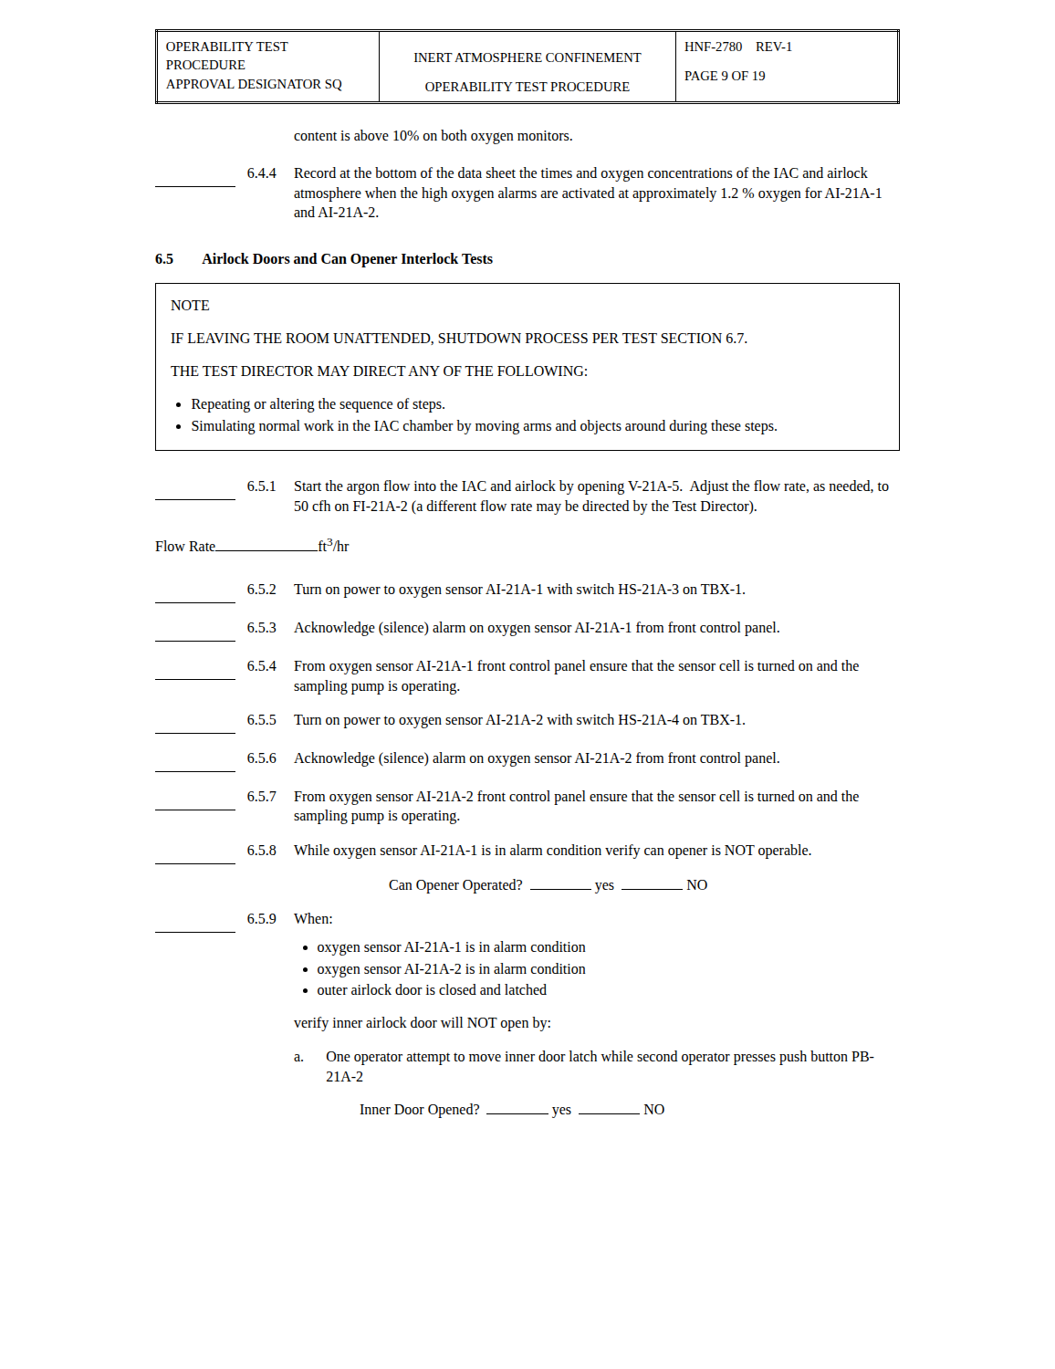| OPERABILITY TEST PROCEDURE APPROVAL DESIGNATOR SQ | INERT ATMOSPHERE CONFINEMENT OPERABILITY TEST PROCEDURE | HNF-2780 REV-1 PAGE 9 OF 19 |
content is above 10% on both oxygen monitors.
6.4.4 Record at the bottom of the data sheet the times and oxygen concentrations of the IAC and airlock atmosphere when the high oxygen alarms are activated at approximately 1.2 % oxygen for AI-21A-1 and AI-21A-2.
6.5 Airlock Doors and Can Opener Interlock Tests
NOTE
IF LEAVING THE ROOM UNATTENDED, SHUTDOWN PROCESS PER TEST SECTION 6.7.
THE TEST DIRECTOR MAY DIRECT ANY OF THE FOLLOWING:
Repeating or altering the sequence of steps.
Simulating normal work in the IAC chamber by moving arms and objects around during these steps.
6.5.1 Start the argon flow into the IAC and airlock by opening V-21A-5. Adjust the flow rate, as needed, to 50 cfh on FI-21A-2 (a different flow rate may be directed by the Test Director).
Flow Rate ft3/hr
6.5.2 Turn on power to oxygen sensor AI-21A-1 with switch HS-21A-3 on TBX-1.
6.5.3 Acknowledge (silence) alarm on oxygen sensor AI-21A-1 from front control panel.
6.5.4 From oxygen sensor AI-21A-1 front control panel ensure that the sensor cell is turned on and the sampling pump is operating.
6.5.5 Turn on power to oxygen sensor AI-21A-2 with switch HS-21A-4 on TBX-1.
6.5.6 Acknowledge (silence) alarm on oxygen sensor AI-21A-2 from front control panel.
6.5.7 From oxygen sensor AI-21A-2 front control panel ensure that the sensor cell is turned on and the sampling pump is operating.
6.5.8 While oxygen sensor AI-21A-1 is in alarm condition verify can opener is NOT operable.
Can Opener Operated? yes NO
6.5.9 When:
oxygen sensor AI-21A-1 is in alarm condition
oxygen sensor AI-21A-2 is in alarm condition
outer airlock door is closed and latched
verify inner airlock door will NOT open by:
a. One operator attempt to move inner door latch while second operator presses push button PB-21A-2
Inner Door Opened? yes NO